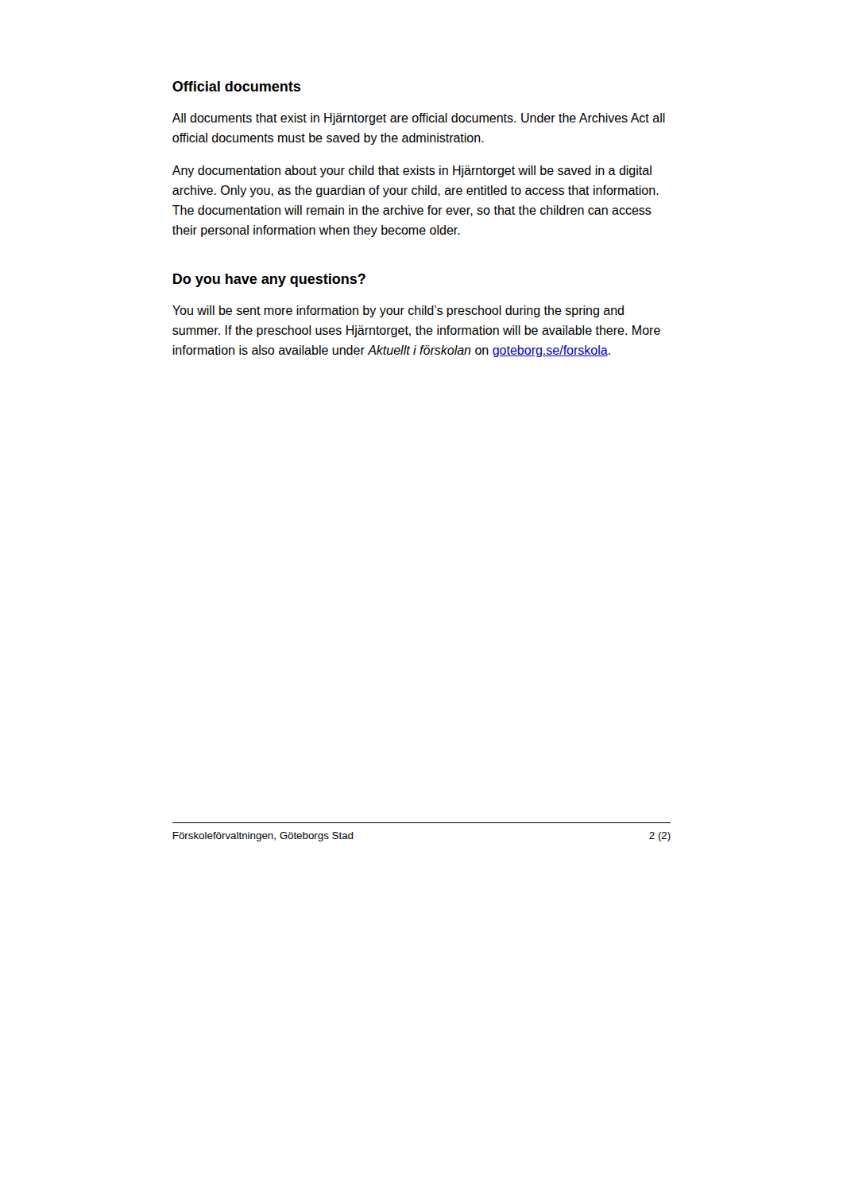Official documents
All documents that exist in Hjärntorget are official documents. Under the Archives Act all official documents must be saved by the administration.
Any documentation about your child that exists in Hjärntorget will be saved in a digital archive. Only you, as the guardian of your child, are entitled to access that information. The documentation will remain in the archive for ever, so that the children can access their personal information when they become older.
Do you have any questions?
You will be sent more information by your child’s preschool during the spring and summer. If the preschool uses Hjärntorget, the information will be available there. More information is also available under Aktuellt i förskolan on goteborg.se/forskola.
Förskoleförvaltningen, Göteborgs Stad
2 (2)